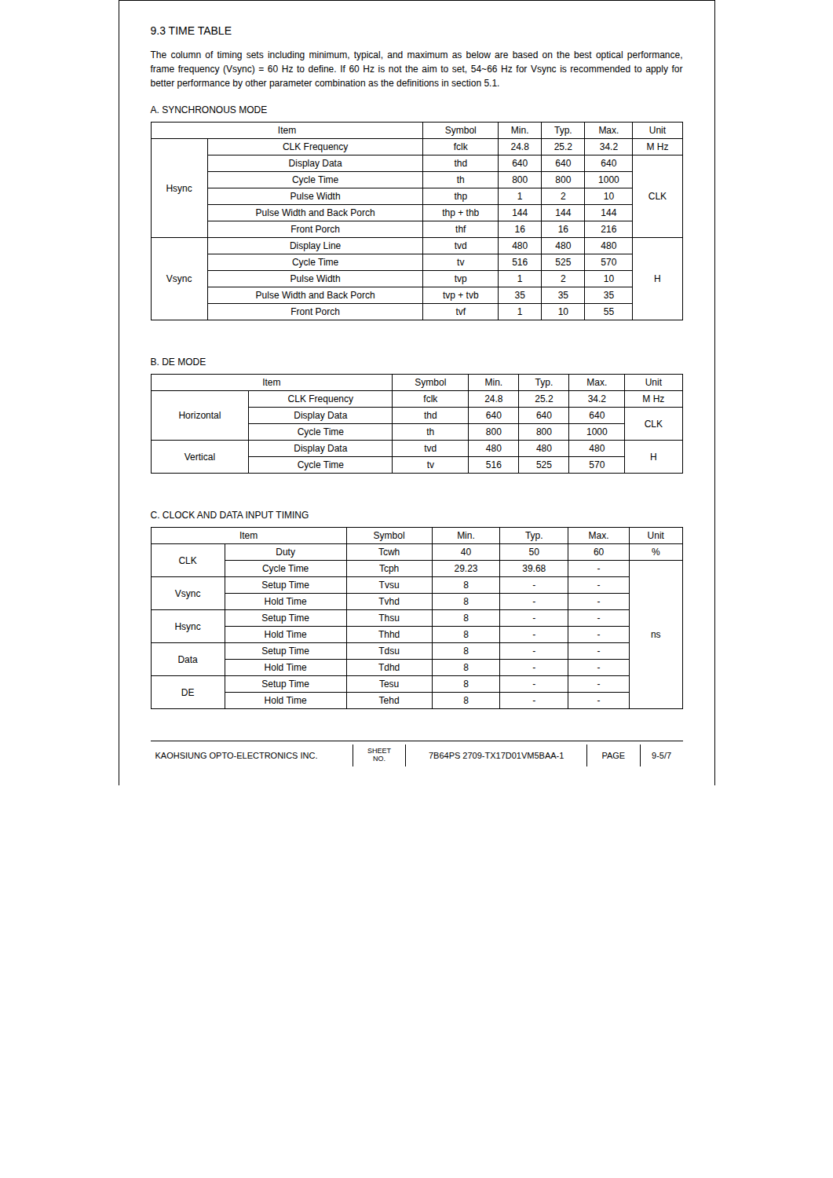9.3 TIME TABLE
The column of timing sets including minimum, typical, and maximum as below are based on the best optical performance, frame frequency (Vsync) = 60 Hz to define. If 60 Hz is not the aim to set, 54~66 Hz for Vsync is recommended to apply for better performance by other parameter combination as the definitions in section 5.1.
A. SYNCHRONOUS MODE
| Item | Symbol | Min. | Typ. | Max. | Unit |
| --- | --- | --- | --- | --- | --- |
| Hsync | CLK Frequency | fclk | 24.8 | 25.2 | 34.2 | M Hz |
| Display Data | thd | 640 | 640 | 640 | CLK |
| Cycle Time | th | 800 | 800 | 1000 |
| Pulse Width | thp | 1 | 2 | 10 |
| Pulse Width and Back Porch | thp + thb | 144 | 144 | 144 |
| Front Porch | thf | 16 | 16 | 216 |
| Vsync | Display Line | tvd | 480 | 480 | 480 | H |
| Cycle Time | tv | 516 | 525 | 570 |
| Pulse Width | tvp | 1 | 2 | 10 |
| Pulse Width and Back Porch | tvp + tvb | 35 | 35 | 35 |
| Front Porch | tvf | 1 | 10 | 55 |
B. DE MODE
| Item | Symbol | Min. | Typ. | Max. | Unit |
| --- | --- | --- | --- | --- | --- |
| Horizontal | CLK Frequency | fclk | 24.8 | 25.2 | 34.2 | M Hz |
| Display Data | thd | 640 | 640 | 640 | CLK |
| Cycle Time | th | 800 | 800 | 1000 |
| Vertical | Display Data | tvd | 480 | 480 | 480 | H |
| Cycle Time | tv | 516 | 525 | 570 |
C. CLOCK AND DATA INPUT TIMING
| Item | Symbol | Min. | Typ. | Max. | Unit |
| --- | --- | --- | --- | --- | --- |
| CLK | Duty | Tcwh | 40 | 50 | 60 | % |
| Cycle Time | Tcph | 29.23 | 39.68 | - | ns |
| Vsync | Setup Time | Tvsu | 8 | - | - |
| Hold Time | Tvhd | 8 | - | - |
| Hsync | Setup Time | Thsu | 8 | - | - |
| Hold Time | Thhd | 8 | - | - |
| Data | Setup Time | Tdsu | 8 | - | - |
| Hold Time | Tdhd | 8 | - | - |
| DE | Setup Time | Tesu | 8 | - | - |
| Hold Time | Tehd | 8 | - | - |
| KAOHSIUNG OPTO-ELECTRONICS INC. | SHEET NO. | 7B64PS 2709-TX17D01VM5BAA-1 | PAGE | 9-5/7 |